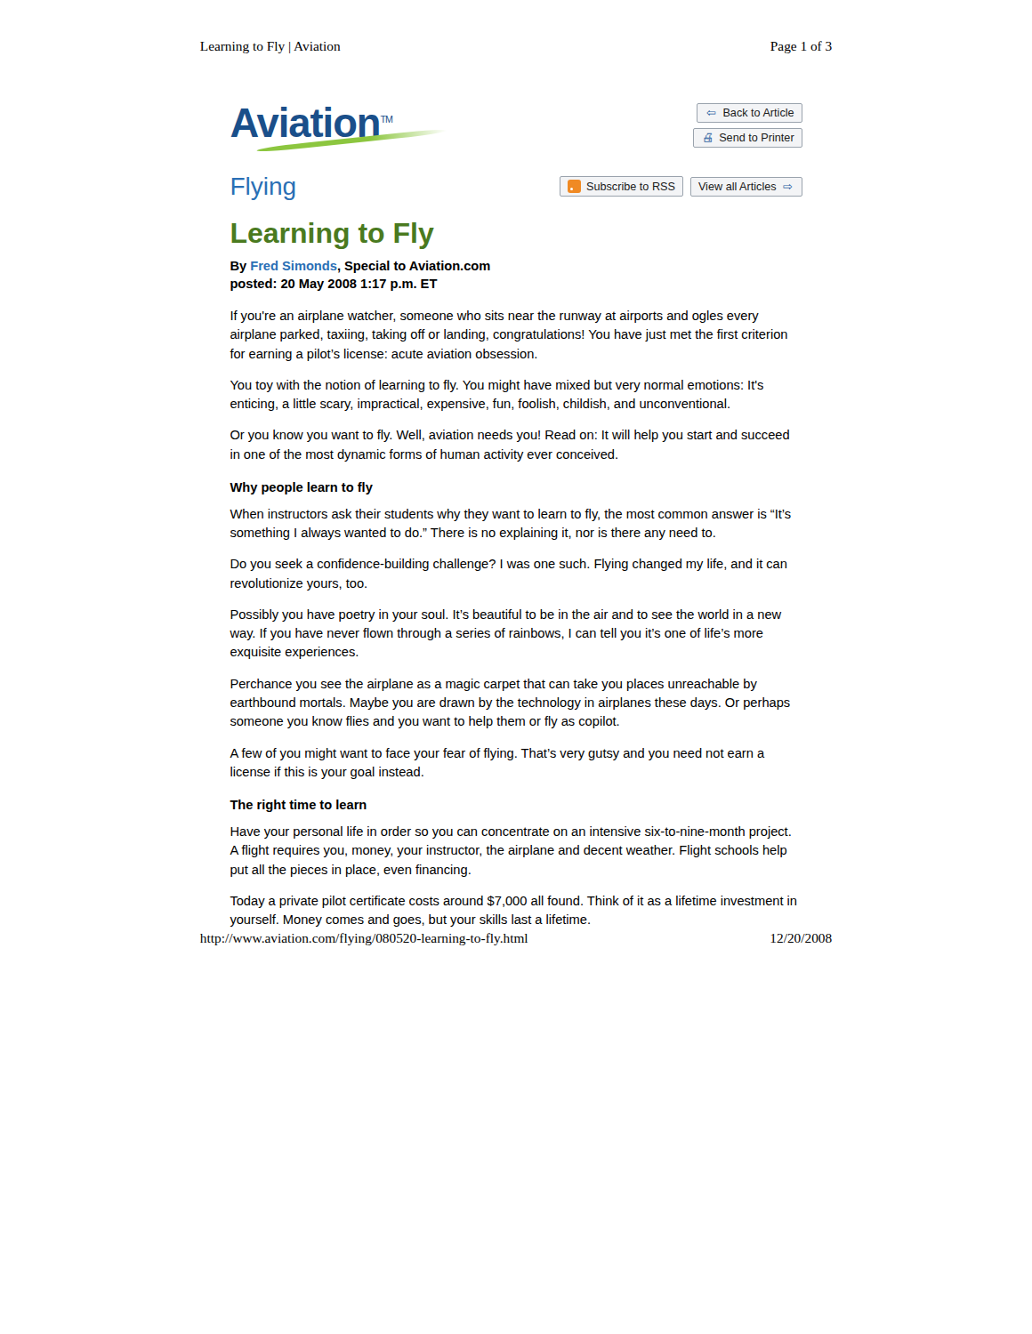Learning to Fly | Aviation Page 1 of 3
AviationTM
⇦ Back to Article 🖨 Send to Printer
Flying
Subscribe to RSS View all Articles ⇨
Learning to Fly
By Fred Simonds, Special to Aviation.com
posted: 20 May 2008 1:17 p.m. ET
If you're an airplane watcher, someone who sits near the runway at airports and ogles every airplane parked, taxiing, taking off or landing, congratulations! You have just met the first criterion for earning a pilot’s license: acute aviation obsession.
You toy with the notion of learning to fly. You might have mixed but very normal emotions: It's enticing, a little scary, impractical, expensive, fun, foolish, childish, and unconventional.
Or you know you want to fly. Well, aviation needs you! Read on: It will help you start and succeed in one of the most dynamic forms of human activity ever conceived.
Why people learn to fly
When instructors ask their students why they want to learn to fly, the most common answer is “It’s something I always wanted to do.” There is no explaining it, nor is there any need to.
Do you seek a confidence-building challenge? I was one such. Flying changed my life, and it can revolutionize yours, too.
Possibly you have poetry in your soul. It’s beautiful to be in the air and to see the world in a new way. If you have never flown through a series of rainbows, I can tell you it’s one of life’s more exquisite experiences.
Perchance you see the airplane as a magic carpet that can take you places unreachable by earthbound mortals. Maybe you are drawn by the technology in airplanes these days. Or perhaps someone you know flies and you want to help them or fly as copilot.
A few of you might want to face your fear of flying. That’s very gutsy and you need not earn a license if this is your goal instead.
The right time to learn
Have your personal life in order so you can concentrate on an intensive six-to-nine-month project. A flight requires you, money, your instructor, the airplane and decent weather. Flight schools help put all the pieces in place, even financing.
Today a private pilot certificate costs around $7,000 all found. Think of it as a lifetime investment in yourself. Money comes and goes, but your skills last a lifetime.
http://www.aviation.com/flying/080520-learning-to-fly.html 12/20/2008